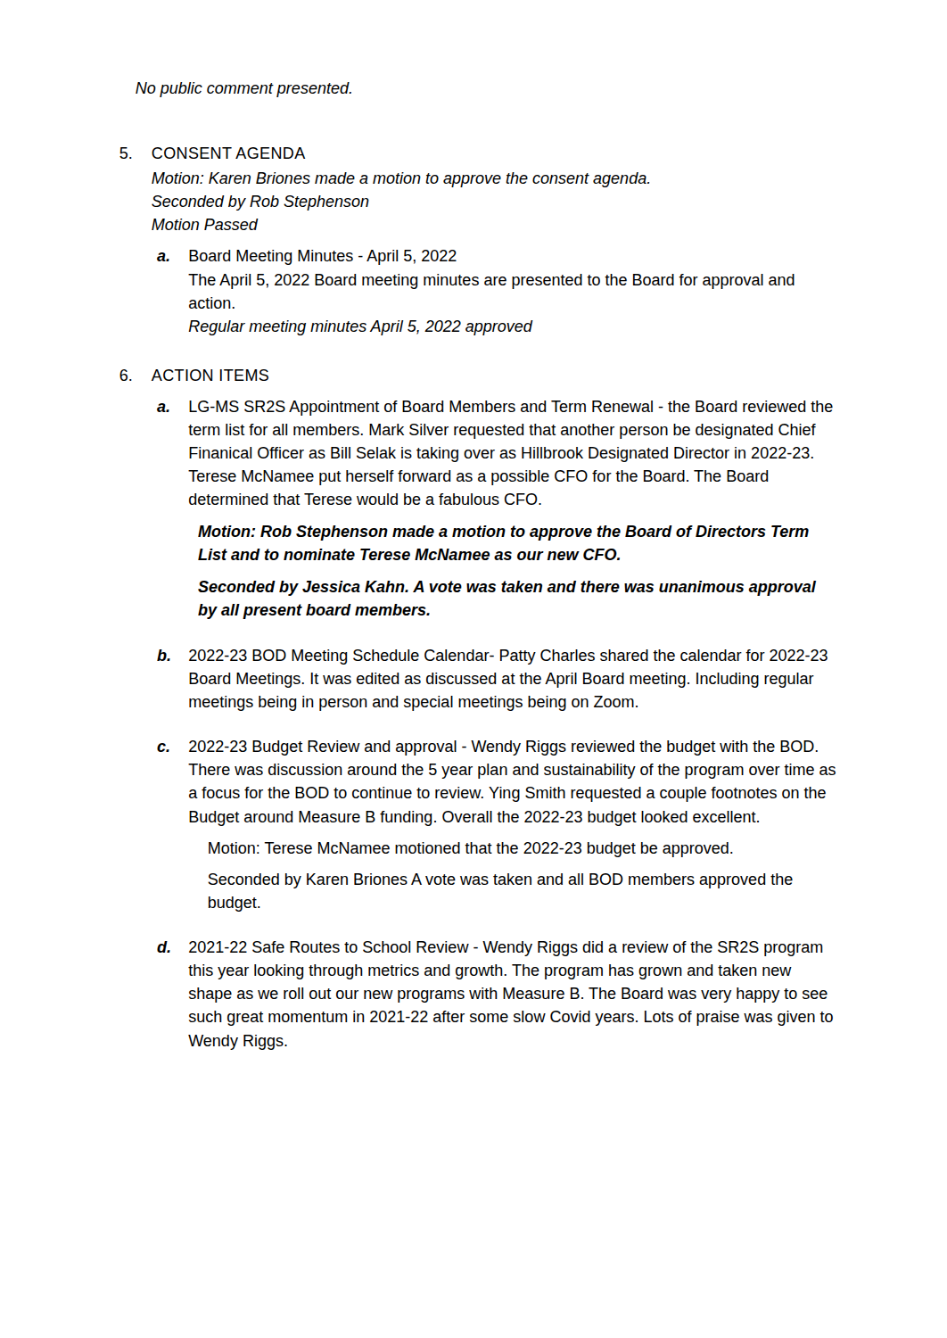No public comment presented.
CONSENT AGENDA
Motion: Karen Briones made a motion to approve the consent agenda.
Seconded by Rob Stephenson
Motion Passed
Board Meeting Minutes - April 5, 2022
The April 5, 2022 Board meeting minutes are presented to the Board for approval and action.
Regular meeting minutes April 5, 2022 approved
ACTION ITEMS
LG-MS SR2S Appointment of Board Members and Term Renewal - the Board reviewed the term list for all members. Mark Silver requested that another person be designated Chief Finanical Officer as Bill Selak is taking over as Hillbrook Designated Director in 2022-23. Terese McNamee put herself forward as a possible CFO for the Board. The Board determined that Terese would be a fabulous CFO.
Motion: Rob Stephenson made a motion to approve the Board of Directors Term List and to nominate Terese McNamee as our new CFO.
Seconded by Jessica Kahn. A vote was taken and there was unanimous approval by all present board members.
2022-23 BOD Meeting Schedule Calendar- Patty Charles shared the calendar for 2022-23 Board Meetings. It was edited as discussed at the April Board meeting. Including regular meetings being in person and special meetings being on Zoom.
2022-23 Budget Review and approval - Wendy Riggs reviewed the budget with the BOD. There was discussion around the 5 year plan and sustainability of the program over time as a focus for the BOD to continue to review. Ying Smith requested a couple footnotes on the Budget around Measure B funding. Overall the 2022-23 budget looked excellent.
Motion: Terese McNamee motioned that the 2022-23 budget be approved.
Seconded by Karen Briones A vote was taken and all BOD members approved the budget.
2021-22 Safe Routes to School Review - Wendy Riggs did a review of the SR2S program this year looking through metrics and growth. The program has grown and taken new shape as we roll out our new programs with Measure B. The Board was very happy to see such great momentum in 2021-22 after some slow Covid years. Lots of praise was given to Wendy Riggs.